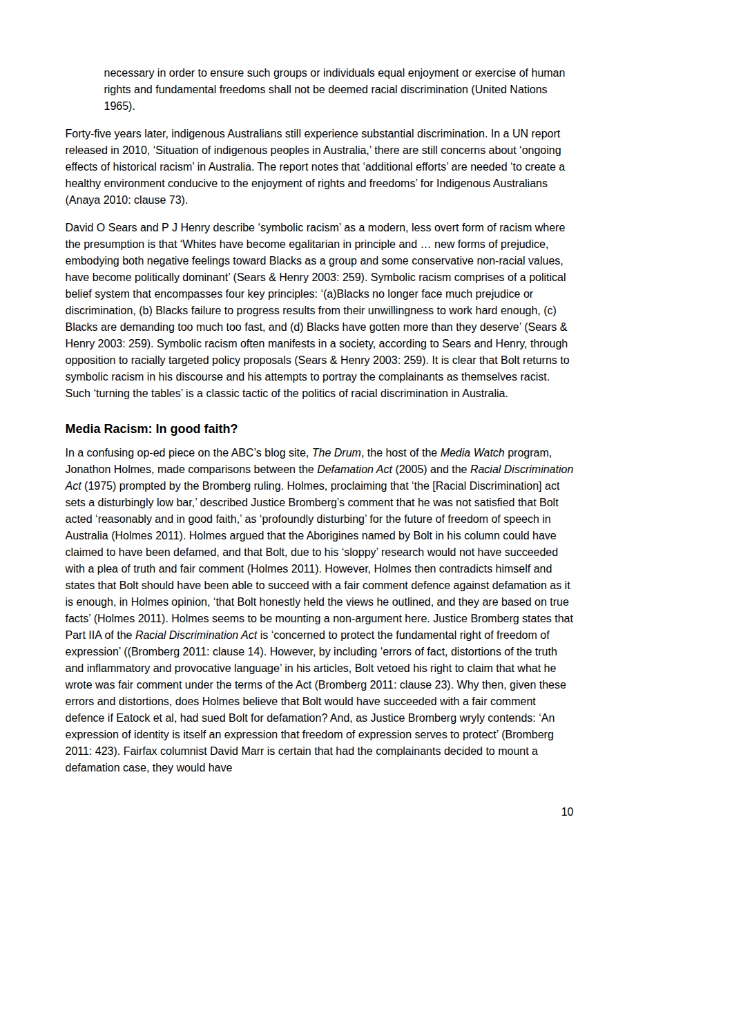necessary in order to ensure such groups or individuals equal enjoyment or exercise of human rights and fundamental freedoms shall not be deemed racial discrimination (United Nations 1965).
Forty-five years later, indigenous Australians still experience substantial discrimination. In a UN report released in 2010, ‘Situation of indigenous peoples in Australia,’ there are still concerns about ‘ongoing effects of historical racism’ in Australia. The report notes that ‘additional efforts’ are needed ‘to create a healthy environment conducive to the enjoyment of rights and freedoms’ for Indigenous Australians (Anaya 2010: clause 73).
David O Sears and P J Henry describe ‘symbolic racism’ as a modern, less overt form of racism where the presumption is that ‘Whites have become egalitarian in principle and … new forms of prejudice, embodying both negative feelings toward Blacks as a group and some conservative non-racial values, have become politically dominant’ (Sears & Henry 2003: 259). Symbolic racism comprises of a political belief system that encompasses four key principles: ‘(a)Blacks no longer face much prejudice or discrimination, (b) Blacks failure to progress results from their unwillingness to work hard enough, (c) Blacks are demanding too much too fast, and (d) Blacks have gotten more than they deserve’ (Sears & Henry 2003: 259). Symbolic racism often manifests in a society, according to Sears and Henry, through opposition to racially targeted policy proposals (Sears & Henry 2003: 259). It is clear that Bolt returns to symbolic racism in his discourse and his attempts to portray the complainants as themselves racist. Such ‘turning the tables’ is a classic tactic of the politics of racial discrimination in Australia.
Media Racism: In good faith?
In a confusing op-ed piece on the ABC’s blog site, The Drum, the host of the Media Watch program, Jonathon Holmes, made comparisons between the Defamation Act (2005) and the Racial Discrimination Act (1975) prompted by the Bromberg ruling. Holmes, proclaiming that ‘the [Racial Discrimination] act sets a disturbingly low bar,’ described Justice Bromberg’s comment that he was not satisfied that Bolt acted ‘reasonably and in good faith,’ as ‘profoundly disturbing’ for the future of freedom of speech in Australia (Holmes 2011). Holmes argued that the Aborigines named by Bolt in his column could have claimed to have been defamed, and that Bolt, due to his ‘sloppy’ research would not have succeeded with a plea of truth and fair comment (Holmes 2011). However, Holmes then contradicts himself and states that Bolt should have been able to succeed with a fair comment defence against defamation as it is enough, in Holmes opinion, ‘that Bolt honestly held the views he outlined, and they are based on true facts’ (Holmes 2011). Holmes seems to be mounting a non-argument here. Justice Bromberg states that Part IIA of the Racial Discrimination Act is ‘concerned to protect the fundamental right of freedom of expression’ ((Bromberg 2011: clause 14). However, by including ‘errors of fact, distortions of the truth and inflammatory and provocative language’ in his articles, Bolt vetoed his right to claim that what he wrote was fair comment under the terms of the Act (Bromberg 2011: clause 23). Why then, given these errors and distortions, does Holmes believe that Bolt would have succeeded with a fair comment defence if Eatock et al, had sued Bolt for defamation? And, as Justice Bromberg wryly contends: ‘An expression of identity is itself an expression that freedom of expression serves to protect’ (Bromberg 2011: 423). Fairfax columnist David Marr is certain that had the complainants decided to mount a defamation case, they would have
10